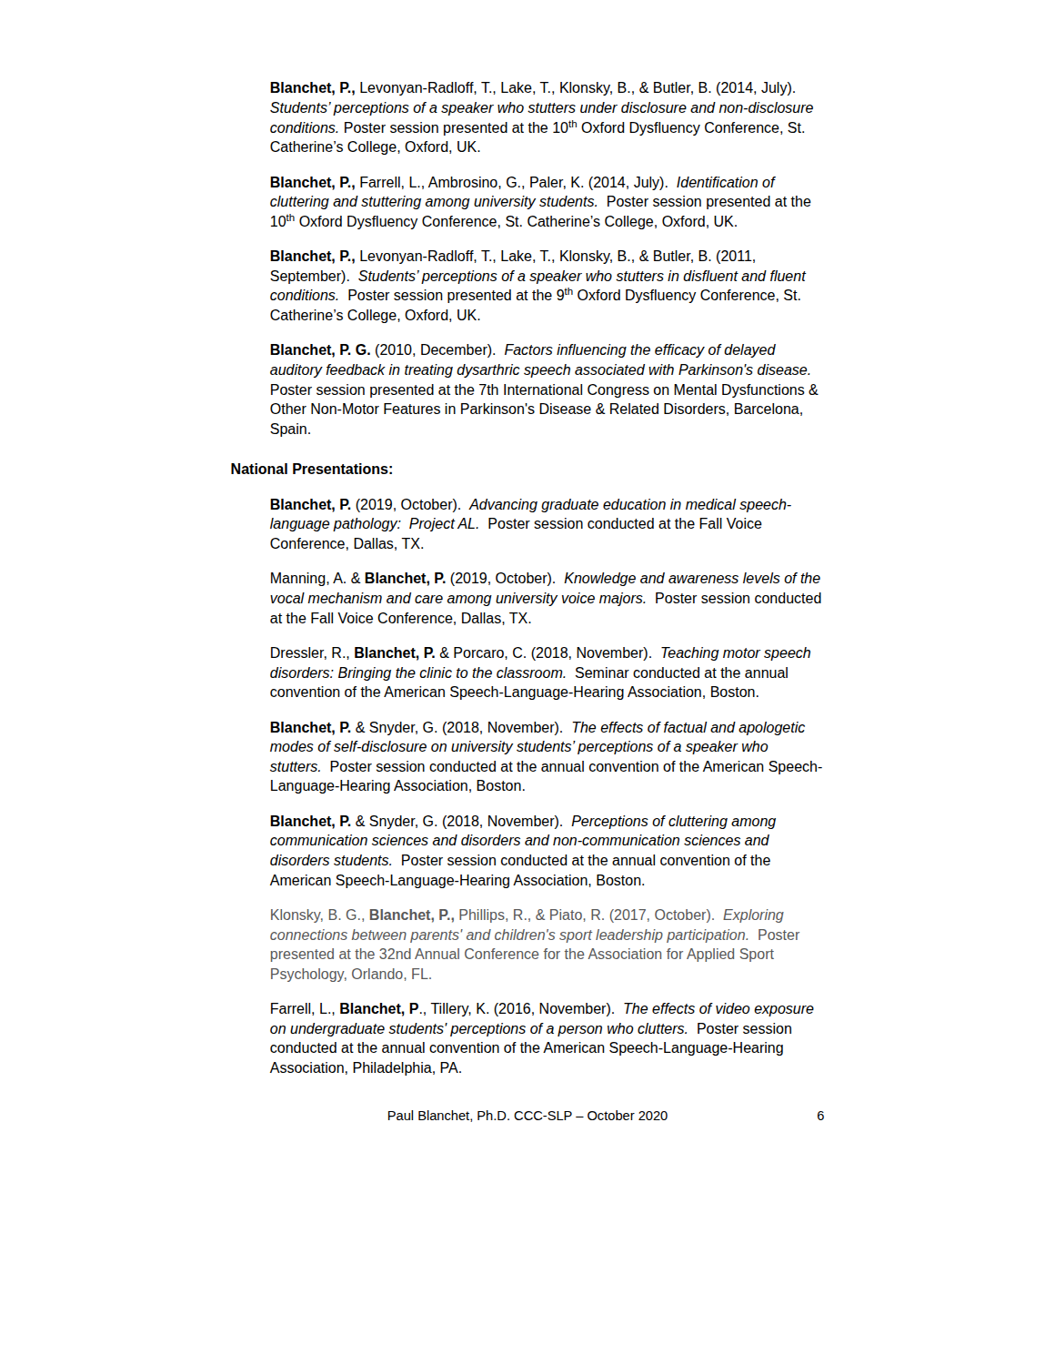Blanchet, P., Levonyan-Radloff, T., Lake, T., Klonsky, B., & Butler, B. (2014, July). Students’ perceptions of a speaker who stutters under disclosure and non-disclosure conditions. Poster session presented at the 10th Oxford Dysfluency Conference, St. Catherine’s College, Oxford, UK.
Blanchet, P., Farrell, L., Ambrosino, G., Paler, K. (2014, July). Identification of cluttering and stuttering among university students. Poster session presented at the 10th Oxford Dysfluency Conference, St. Catherine’s College, Oxford, UK.
Blanchet, P., Levonyan-Radloff, T., Lake, T., Klonsky, B., & Butler, B. (2011, September). Students’ perceptions of a speaker who stutters in disfluent and fluent conditions. Poster session presented at the 9th Oxford Dysfluency Conference, St. Catherine’s College, Oxford, UK.
Blanchet, P. G. (2010, December). Factors influencing the efficacy of delayed auditory feedback in treating dysarthric speech associated with Parkinson's disease. Poster session presented at the 7th International Congress on Mental Dysfunctions & Other Non-Motor Features in Parkinson's Disease & Related Disorders, Barcelona, Spain.
National Presentations:
Blanchet, P. (2019, October). Advancing graduate education in medical speech-language pathology: Project AL. Poster session conducted at the Fall Voice Conference, Dallas, TX.
Manning, A. & Blanchet, P. (2019, October). Knowledge and awareness levels of the vocal mechanism and care among university voice majors. Poster session conducted at the Fall Voice Conference, Dallas, TX.
Dressler, R., Blanchet, P. & Porcaro, C. (2018, November). Teaching motor speech disorders: Bringing the clinic to the classroom. Seminar conducted at the annual convention of the American Speech-Language-Hearing Association, Boston.
Blanchet, P. & Snyder, G. (2018, November). The effects of factual and apologetic modes of self-disclosure on university students’ perceptions of a speaker who stutters. Poster session conducted at the annual convention of the American Speech-Language-Hearing Association, Boston.
Blanchet, P. & Snyder, G. (2018, November). Perceptions of cluttering among communication sciences and disorders and non-communication sciences and disorders students. Poster session conducted at the annual convention of the American Speech-Language-Hearing Association, Boston.
Klonsky, B. G., Blanchet, P., Phillips, R., & Piato, R. (2017, October). Exploring connections between parents' and children's sport leadership participation. Poster presented at the 32nd Annual Conference for the Association for Applied Sport Psychology, Orlando, FL.
Farrell, L., Blanchet, P., Tillery, K. (2016, November). The effects of video exposure on undergraduate students' perceptions of a person who clutters. Poster session conducted at the annual convention of the American Speech-Language-Hearing Association, Philadelphia, PA.
Paul Blanchet, Ph.D. CCC-SLP – October 2020 6